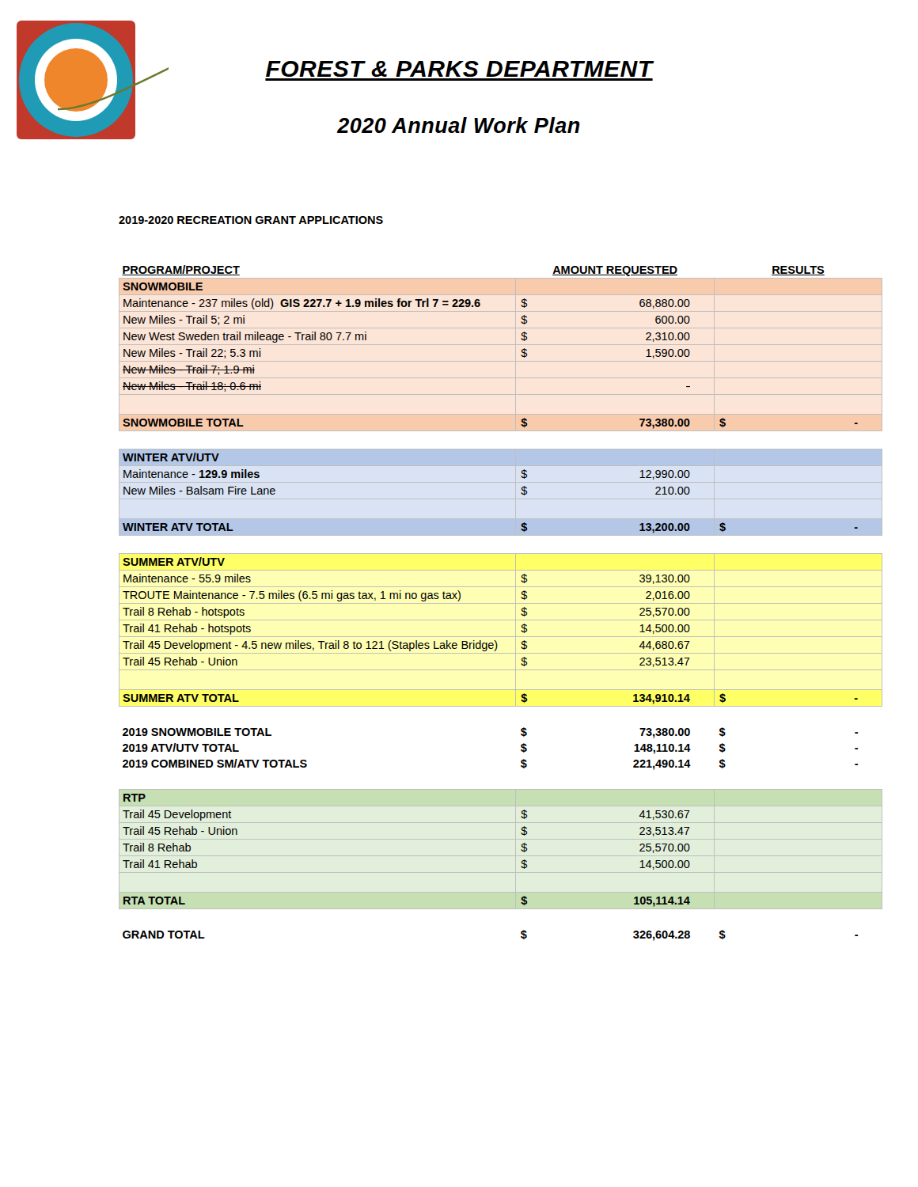FOREST & PARKS DEPARTMENT
2020 Annual Work Plan
2019-2020 RECREATION GRANT APPLICATIONS
| PROGRAM/PROJECT | AMOUNT REQUESTED | RESULTS |
| SNOWMOBILE | | |
| Maintenance - 237 miles (old) GIS 227.7 + 1.9 miles for Trl 7 = 229.6 | $ 68,880.00 | |
| New Miles - Trail 5; 2 mi | $ 600.00 | |
| New West Sweden trail mileage - Trail 80 7.7 mi | $ 2,310.00 | |
| New Miles - Trail 22; 5.3 mi | $ 1,590.00 | |
| New Miles - Trail 7; 1.9 mi | | |
| New Miles - Trail 18; 0.6 mi | - | |
| SNOWMOBILE TOTAL | $ 73,380.00 | $ - |
| WINTER ATV/UTV | | |
| Maintenance - 129.9 miles | $ 12,990.00 | |
| New Miles - Balsam Fire Lane | $ 210.00 | |
| WINTER ATV TOTAL | $ 13,200.00 | $ - |
| SUMMER ATV/UTV | | |
| Maintenance - 55.9 miles | $ 39,130.00 | |
| TROUTE Maintenance - 7.5 miles (6.5 mi gas tax, 1 mi no gas tax) | $ 2,016.00 | |
| Trail 8 Rehab - hotspots | $ 25,570.00 | |
| Trail 41 Rehab - hotspots | $ 14,500.00 | |
| Trail 45 Development - 4.5 new miles, Trail 8 to 121 (Staples Lake Bridge) | $ 44,680.67 | |
| Trail 45 Rehab - Union | $ 23,513.47 | |
| SUMMER ATV TOTAL | $ 134,910.14 | $ - |
| 2019 SNOWMOBILE TOTAL | $ 73,380.00 | $ - |
| 2019 ATV/UTV TOTAL | $ 148,110.14 | $ - |
| 2019 COMBINED SM/ATV TOTALS | $ 221,490.14 | $ - |
| RTP | | |
| Trail 45 Development | $ 41,530.67 | |
| Trail 45 Rehab - Union | $ 23,513.47 | |
| Trail 8 Rehab | $ 25,570.00 | |
| Trail 41 Rehab | $ 14,500.00 | |
| RTA TOTAL | $ 105,114.14 | |
| GRAND TOTAL | $ 326,604.28 | $ - |